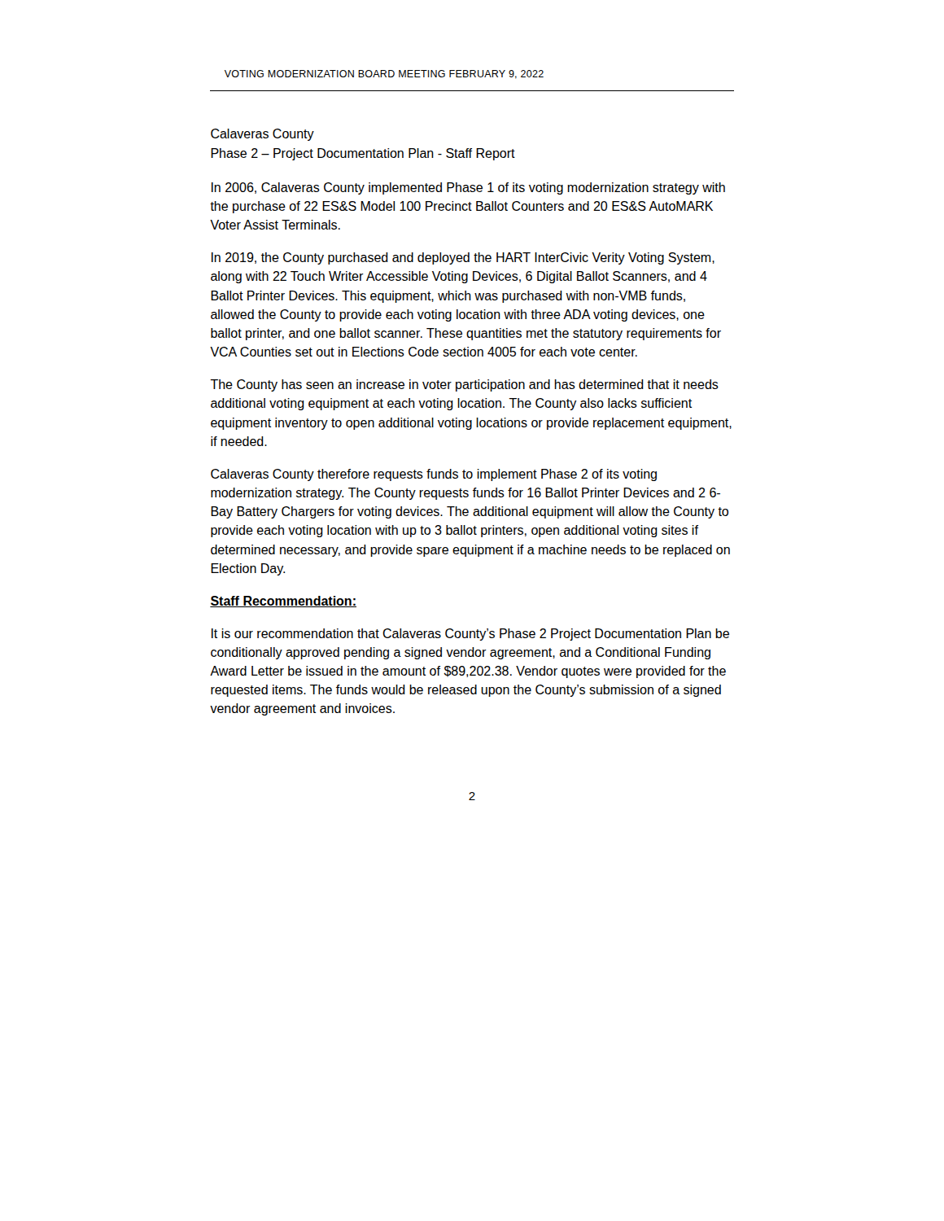Voting Modernization Board Meeting February 9, 2022
Calaveras County Phase 2 – Project Documentation Plan - Staff Report
In 2006, Calaveras County implemented Phase 1 of its voting modernization strategy with the purchase of 22 ES&S Model 100 Precinct Ballot Counters and 20 ES&S AutoMARK Voter Assist Terminals.
In 2019, the County purchased and deployed the HART InterCivic Verity Voting System, along with 22 Touch Writer Accessible Voting Devices, 6 Digital Ballot Scanners, and 4 Ballot Printer Devices. This equipment, which was purchased with non-VMB funds, allowed the County to provide each voting location with three ADA voting devices, one ballot printer, and one ballot scanner. These quantities met the statutory requirements for VCA Counties set out in Elections Code section 4005 for each vote center.
The County has seen an increase in voter participation and has determined that it needs additional voting equipment at each voting location. The County also lacks sufficient equipment inventory to open additional voting locations or provide replacement equipment, if needed.
Calaveras County therefore requests funds to implement Phase 2 of its voting modernization strategy. The County requests funds for 16 Ballot Printer Devices and 2 6-Bay Battery Chargers for voting devices. The additional equipment will allow the County to provide each voting location with up to 3 ballot printers, open additional voting sites if determined necessary, and provide spare equipment if a machine needs to be replaced on Election Day.
Staff Recommendation:
It is our recommendation that Calaveras County’s Phase 2 Project Documentation Plan be conditionally approved pending a signed vendor agreement, and a Conditional Funding Award Letter be issued in the amount of $89,202.38. Vendor quotes were provided for the requested items. The funds would be released upon the County’s submission of a signed vendor agreement and invoices.
2